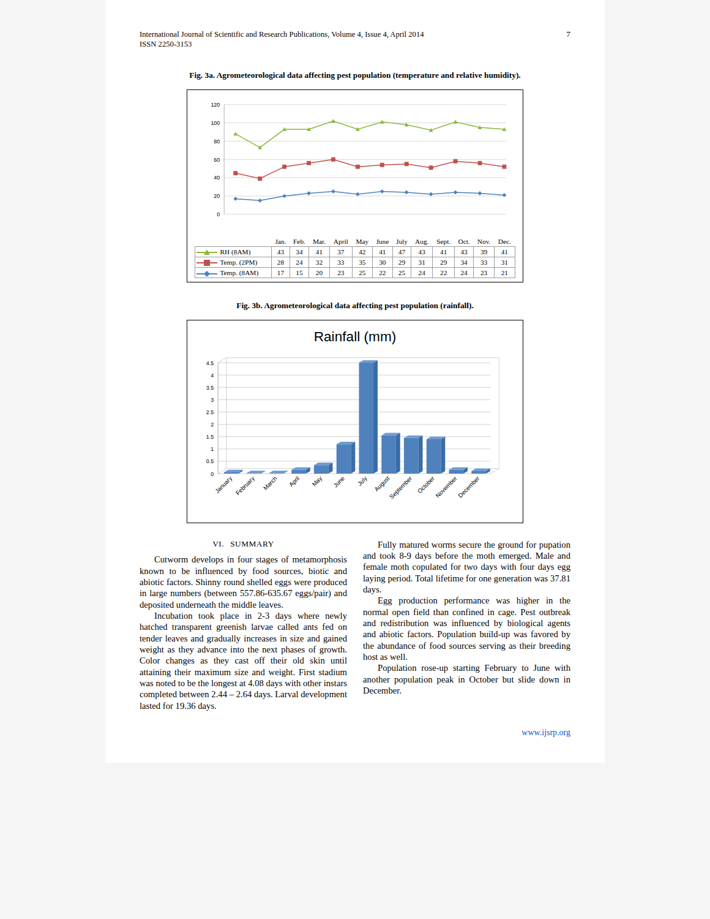International Journal of Scientific and Research Publications, Volume 4, Issue 4, April 2014
ISSN 2250-3153
7
Fig. 3a. Agrometeorological data affecting pest population (temperature and relative humidity).
0 20 40 60 80 100 120
| | Jan. | Feb. | Mar. | April | May | June | July | Aug. | Sept. | Oct. | Nov. | Dec. |
| RH (8AM) | 43 | 34 | 41 | 37 | 42 | 41 | 47 | 43 | 41 | 43 | 39 | 41 |
| Temp. (2PM) | 28 | 24 | 32 | 33 | 35 | 30 | 29 | 31 | 29 | 34 | 33 | 31 |
| Temp. (8AM) | 17 | 15 | 20 | 23 | 25 | 22 | 25 | 24 | 22 | 24 | 23 | 21 |
Fig. 3b. Agrometeorological data affecting pest population (rainfall).
Rainfall (mm)
0 0.5 1 1.5 2 2.5 3 3.5 4 4.5 January February March April May June July August September October November December
VI. SUMMARY
Cutworm develops in four stages of metamorphosis known to be influenced by food sources, biotic and abiotic factors. Shinny round shelled eggs were produced in large numbers (between 557.86-635.67 eggs/pair) and deposited underneath the middle leaves.
Incubation took place in 2-3 days where newly hatched transparent greenish larvae called ants fed on tender leaves and gradually increases in size and gained weight as they advance into the next phases of growth. Color changes as they cast off their old skin until attaining their maximum size and weight. First stadium was noted to be the longest at 4.08 days with other instars completed between 2.44 – 2.64 days. Larval development lasted for 19.36 days.
Fully matured worms secure the ground for pupation and took 8-9 days before the moth emerged. Male and female moth copulated for two days with four days egg laying period. Total lifetime for one generation was 37.81 days.
Egg production performance was higher in the normal open field than confined in cage. Pest outbreak and redistribution was influenced by biological agents and abiotic factors. Population build-up was favored by the abundance of food sources serving as their breeding host as well.
Population rose-up starting February to June with another population peak in October but slide down in December.
www.ijsrp.org